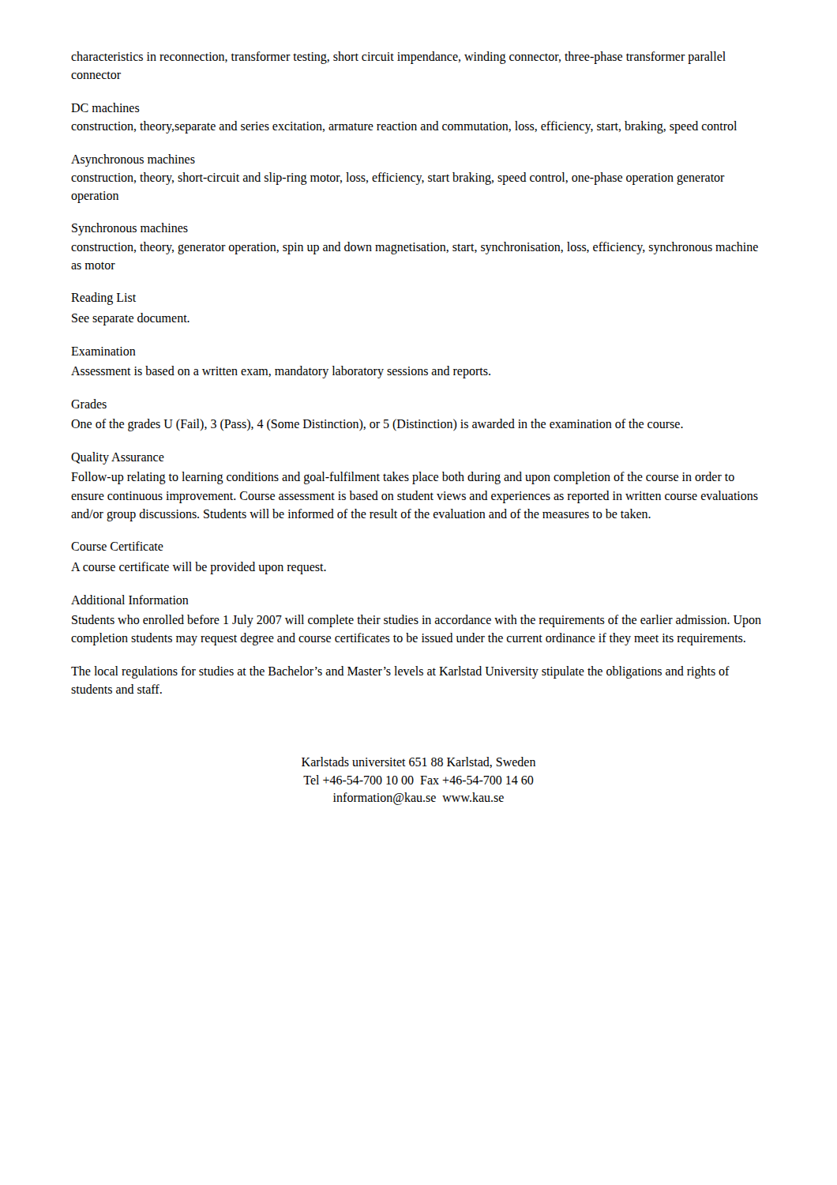characteristics in reconnection, transformer testing, short circuit impendance, winding connector, three-phase transformer parallel connector
DC machines
construction, theory,separate and series excitation, armature reaction and commutation, loss, efficiency, start, braking, speed control
Asynchronous machines
construction, theory, short-circuit and slip-ring motor, loss, efficiency, start braking, speed control, one-phase operation generator operation
Synchronous machines
construction, theory, generator operation, spin up and down magnetisation, start, synchronisation, loss, efficiency, synchronous machine as motor
Reading List
See separate document.
Examination
Assessment is based on a written exam, mandatory laboratory sessions and reports.
Grades
One of the grades U (Fail), 3 (Pass), 4 (Some Distinction), or 5 (Distinction) is awarded in the examination of the course.
Quality Assurance
Follow-up relating to learning conditions and goal-fulfilment takes place both during and upon completion of the course in order to ensure continuous improvement. Course assessment is based on student views and experiences as reported in written course evaluations and/or group discussions. Students will be informed of the result of the evaluation and of the measures to be taken.
Course Certificate
A course certificate will be provided upon request.
Additional Information
Students who enrolled before 1 July 2007 will complete their studies in accordance with the requirements of the earlier admission. Upon completion students may request degree and course certificates to be issued under the current ordinance if they meet its requirements.
The local regulations for studies at the Bachelor’s and Master’s levels at Karlstad University stipulate the obligations and rights of students and staff.
Karlstads universitet 651 88 Karlstad, Sweden
Tel +46-54-700 10 00 Fax +46-54-700 14 60
information@kau.se www.kau.se